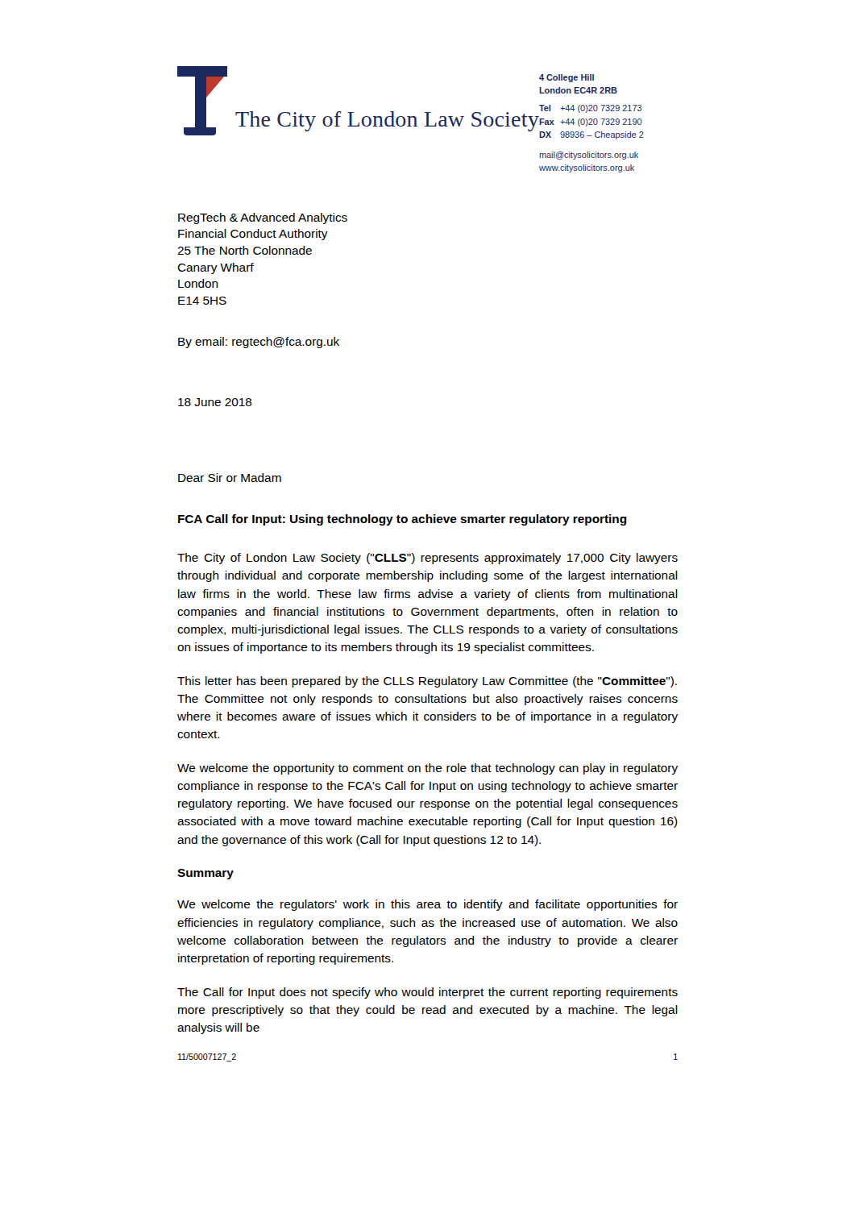The City of London Law Society
4 College Hill
London EC4R 2RB
Tel+44 (0)20 7329 2173
Fax+44 (0)20 7329 2190
DX98936 – Cheapside 2
mail@citysolicitors.org.uk
www.citysolicitors.org.uk
RegTech & Advanced Analytics
Financial Conduct Authority
25 The North Colonnade
Canary Wharf
London
E14 5HS
By email: regtech@fca.org.uk
18 June 2018
Dear Sir or Madam
FCA Call for Input: Using technology to achieve smarter regulatory reporting
The City of London Law Society ("CLLS") represents approximately 17,000 City lawyers through individual and corporate membership including some of the largest international law firms in the world. These law firms advise a variety of clients from multinational companies and financial institutions to Government departments, often in relation to complex, multi-jurisdictional legal issues. The CLLS responds to a variety of consultations on issues of importance to its members through its 19 specialist committees.
This letter has been prepared by the CLLS Regulatory Law Committee (the "Committee"). The Committee not only responds to consultations but also proactively raises concerns where it becomes aware of issues which it considers to be of importance in a regulatory context.
We welcome the opportunity to comment on the role that technology can play in regulatory compliance in response to the FCA's Call for Input on using technology to achieve smarter regulatory reporting. We have focused our response on the potential legal consequences associated with a move toward machine executable reporting (Call for Input question 16) and the governance of this work (Call for Input questions 12 to 14).
Summary
We welcome the regulators' work in this area to identify and facilitate opportunities for efficiencies in regulatory compliance, such as the increased use of automation. We also welcome collaboration between the regulators and the industry to provide a clearer interpretation of reporting requirements.
The Call for Input does not specify who would interpret the current reporting requirements more prescriptively so that they could be read and executed by a machine. The legal analysis will be
11/50007127_2
1